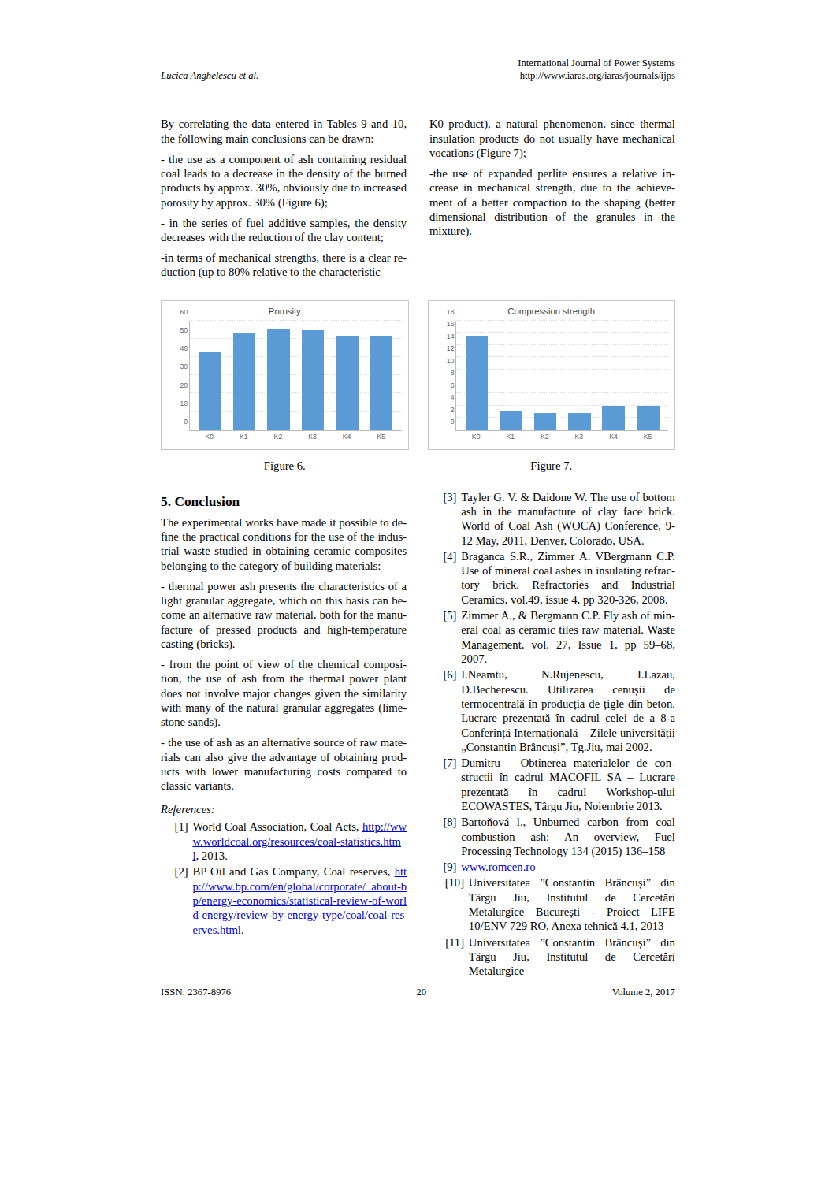Lucica Anghelescu et al.
International Journal of Power Systems
http://www.iaras.org/iaras/journals/ijps
By correlating the data entered in Tables 9 and 10, the following main conclusions can be drawn:
- the use as a component of ash containing residual coal leads to a decrease in the density of the burned products by approx. 30%, obviously due to increased porosity by approx. 30% (Figure 6);
- in the series of fuel additive samples, the density decreases with the reduction of the clay content;
-in terms of mechanical strengths, there is a clear reduction (up to 80% relative to the characteristic
K0 product), a natural phenomenon, since thermal insulation products do not usually have mechanical vocations (Figure 7);
-the use of expanded perlite ensures a relative increase in mechanical strength, due to the achievement of a better compaction to the shaping (better dimensional distribution of the granules in the mixture).
Porosity
60
50
40
30
20
10
0
K0 K1 K2 K3 K4 K5
Compression strength
18
16
14
12
10
8
6
4
2
0
K0 K1 K2 K3 K4 K5
Figure 6.
Figure 7.
5. Conclusion
The experimental works have made it possible to define the practical conditions for the use of the industrial waste studied in obtaining ceramic composites belonging to the category of building materials:
- thermal power ash presents the characteristics of a light granular aggregate, which on this basis can become an alternative raw material, both for the manufacture of pressed products and high-temperature casting (bricks).
- from the point of view of the chemical composition, the use of ash from the thermal power plant does not involve major changes given the similarity with many of the natural granular aggregates (limestone sands).
- the use of ash as an alternative source of raw materials can also give the advantage of obtaining products with lower manufacturing costs compared to classic variants.
References:
[1] World Coal Association, Coal Acts, http://www.worldcoal.org/resources/coal-statistics.html, 2013.
[2] BP Oil and Gas Company, Coal reserves, http://www.bp.com/en/global/corporate/ about-bp/energy-economics/statistical-review-of-world-energy/review-by-energy-type/coal/coal-reserves.html.
[3] Tayler G. V. & Daidone W. The use of bottom ash in the manufacture of clay face brick. World of Coal Ash (WOCA) Conference, 9-12 May, 2011, Denver, Colorado, USA.
[4] Braganca S.R., Zimmer A. VBergmann C.P. Use of mineral coal ashes in insulating refractory brick. Refractories and Industrial Ceramics, vol.49, issue 4, pp 320-326, 2008.
[5] Zimmer A., & Bergmann C.P. Fly ash of mineral coal as ceramic tiles raw material. Waste Management, vol. 27, Issue 1, pp 59–68, 2007.
[6] I.Neamtu, N.Rujenescu, I.Lazau, D.Becherescu. Utilizarea cenușii de termocentrală în producția de țigle din beton. Lucrare prezentată în cadrul celei de a 8-a Conferință Internațională – Zilele universității „Constantin Brâncuși”, Tg.Jiu, mai 2002.
[7] Dumitru – Obtinerea materialelor de constructii în cadrul MACOFIL SA – Lucrare prezentată în cadrul Workshop-ului ECOWASTES, Târgu Jiu, Noiembrie 2013.
[8] Bartoňová l., Unburned carbon from coal combustion ash: An overview, Fuel Processing Technology 134 (2015) 136–158
[9] www.romcen.ro
[10] Universitatea ”Constantin Brâncuși” din Târgu Jiu, Institutul de Cercetări Metalurgice București - Proiect LIFE 10/ENV 729 RO, Anexa tehnică 4.1, 2013
[11] Universitatea ”Constantin Brâncuși” din Târgu Jiu, Institutul de Cercetări Metalurgice
ISSN: 2367-8976
20
Volume 2, 2017